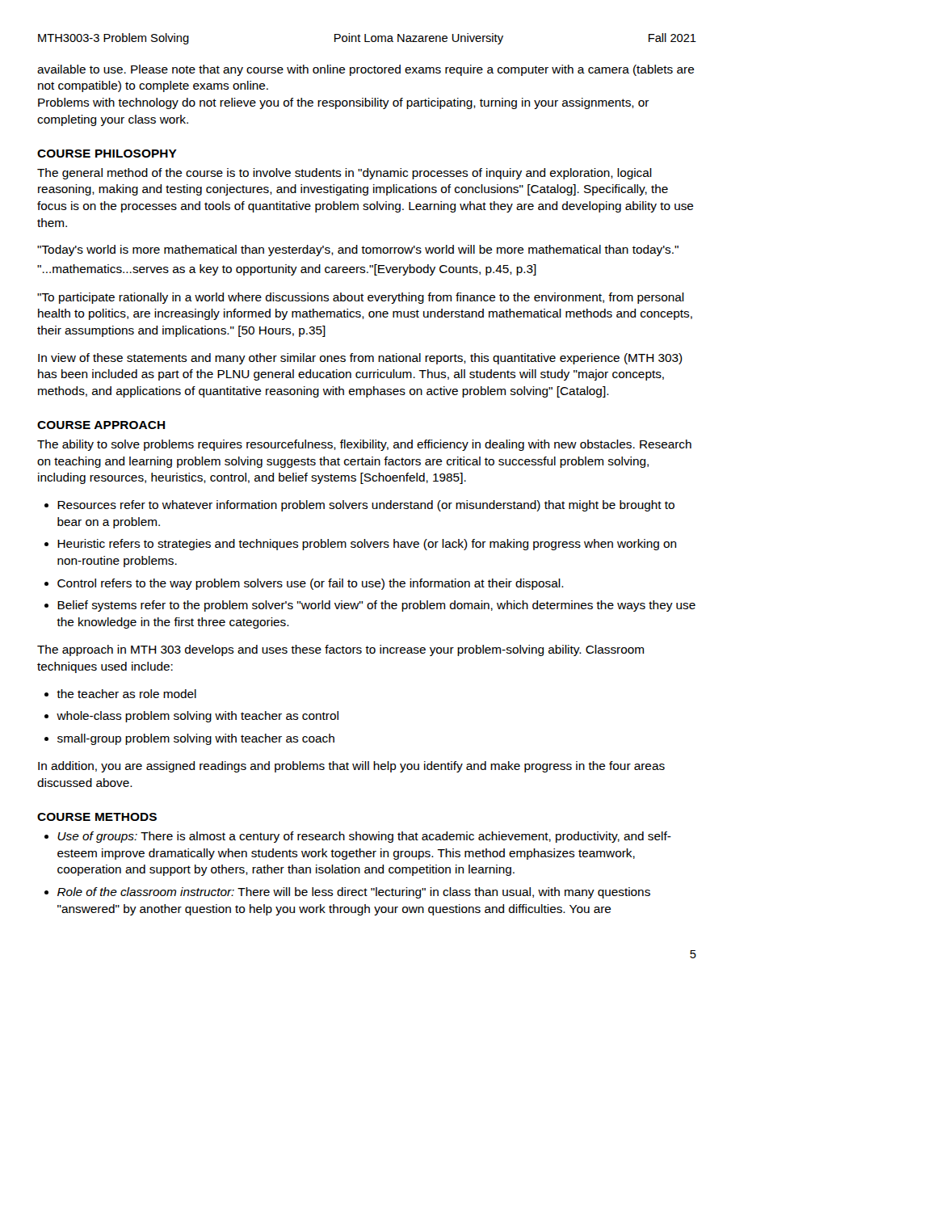MTH3003-3 Problem Solving
Point Loma Nazarene University
Fall 2021
available to use. Please note that any course with online proctored exams require a computer with a camera (tablets are not compatible) to complete exams online.
Problems with technology do not relieve you of the responsibility of participating, turning in your assignments, or completing your class work.
Course Philosophy
The general method of the course is to involve students in "dynamic processes of inquiry and exploration, logical reasoning, making and testing conjectures, and investigating implications of conclusions" [Catalog]. Specifically, the focus is on the processes and tools of quantitative problem solving. Learning what they are and developing ability to use them.
"Today's world is more mathematical than yesterday's, and tomorrow's world will be more mathematical than today's."
"...mathematics...serves as a key to opportunity and careers."[Everybody Counts, p.45, p.3]
"To participate rationally in a world where discussions about everything from finance to the environment, from personal health to politics, are increasingly informed by mathematics, one must understand mathematical methods and concepts, their assumptions and implications." [50 Hours, p.35]
In view of these statements and many other similar ones from national reports, this quantitative experience (MTH 303) has been included as part of the PLNU general education curriculum. Thus, all students will study "major concepts, methods, and applications of quantitative reasoning with emphases on active problem solving" [Catalog].
Course Approach
The ability to solve problems requires resourcefulness, flexibility, and efficiency in dealing with new obstacles. Research on teaching and learning problem solving suggests that certain factors are critical to successful problem solving, including resources, heuristics, control, and belief systems [Schoenfeld, 1985].
Resources refer to whatever information problem solvers understand (or misunderstand) that might be brought to bear on a problem.
Heuristic refers to strategies and techniques problem solvers have (or lack) for making progress when working on non-routine problems.
Control refers to the way problem solvers use (or fail to use) the information at their disposal.
Belief systems refer to the problem solver's "world view" of the problem domain, which determines the ways they use the knowledge in the first three categories.
The approach in MTH 303 develops and uses these factors to increase your problem-solving ability. Classroom techniques used include:
the teacher as role model
whole-class problem solving with teacher as control
small-group problem solving with teacher as coach
In addition, you are assigned readings and problems that will help you identify and make progress in the four areas discussed above.
Course Methods
Use of groups: There is almost a century of research showing that academic achievement, productivity, and self-esteem improve dramatically when students work together in groups. This method emphasizes teamwork, cooperation and support by others, rather than isolation and competition in learning.
Role of the classroom instructor: There will be less direct "lecturing" in class than usual, with many questions "answered" by another question to help you work through your own questions and difficulties. You are
5